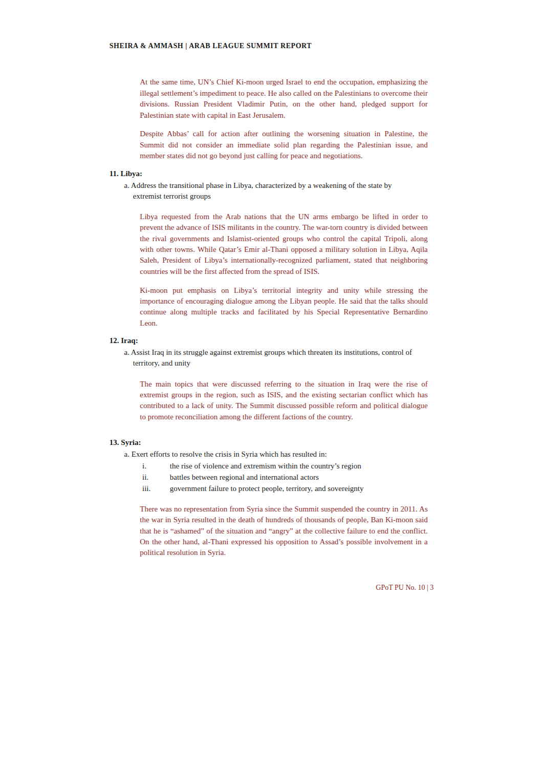Sheira & Ammash | Arab League Summit Report
At the same time, UN’s Chief Ki-moon urged Israel to end the occupation, emphasizing the illegal settlement’s impediment to peace. He also called on the Palestinians to overcome their divisions. Russian President Vladimir Putin, on the other hand, pledged support for Palestinian state with capital in East Jerusalem.
Despite Abbas’ call for action after outlining the worsening situation in Palestine, the Summit did not consider an immediate solid plan regarding the Palestinian issue, and member states did not go beyond just calling for peace and negotiations.
11. Libya:
a. Address the transitional phase in Libya, characterized by a weakening of the state by extremist terrorist groups
Libya requested from the Arab nations that the UN arms embargo be lifted in order to prevent the advance of ISIS militants in the country. The war-torn country is divided between the rival governments and Islamist-oriented groups who control the capital Tripoli, along with other towns. While Qatar’s Emir al-Thani opposed a military solution in Libya, Aqila Saleh, President of Libya’s internationally-recognized parliament, stated that neighboring countries will be the first affected from the spread of ISIS.
Ki-moon put emphasis on Libya’s territorial integrity and unity while stressing the importance of encouraging dialogue among the Libyan people. He said that the talks should continue along multiple tracks and facilitated by his Special Representative Bernardino Leon.
12. Iraq:
a. Assist Iraq in its struggle against extremist groups which threaten its institutions, control of territory, and unity
The main topics that were discussed referring to the situation in Iraq were the rise of extremist groups in the region, such as ISIS, and the existing sectarian conflict which has contributed to a lack of unity. The Summit discussed possible reform and political dialogue to promote reconciliation among the different factions of the country.
13. Syria:
a. Exert efforts to resolve the crisis in Syria which has resulted in:
i. the rise of violence and extremism within the country’s region
ii. battles between regional and international actors
iii. government failure to protect people, territory, and sovereignty
There was no representation from Syria since the Summit suspended the country in 2011. As the war in Syria resulted in the death of hundreds of thousands of people, Ban Ki-moon said that he is “ashamed” of the situation and “angry” at the collective failure to end the conflict. On the other hand, al-Thani expressed his opposition to Assad’s possible involvement in a political resolution in Syria.
GPoT PU No. 10 | 3